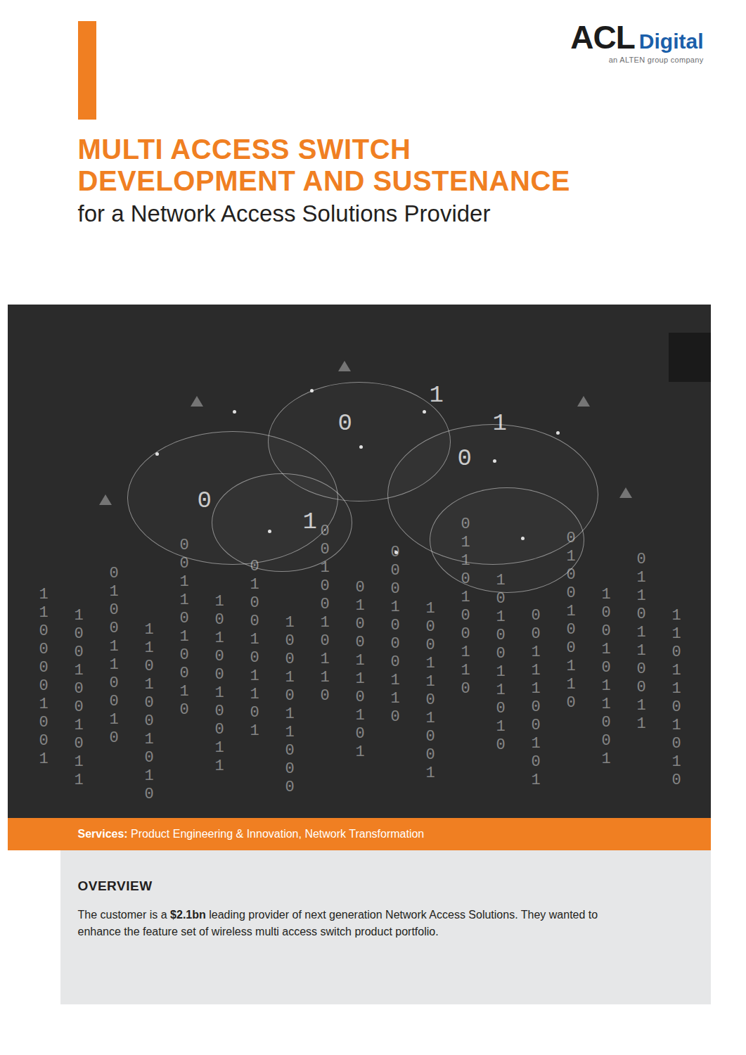ACL Digital
an ALTEN group company
Multi Access Switch
Development and Sustenance for a Network Access Solutions Provider
0 1 0 1 0 1
1100001001
1001001011
0100110010
1101001010
0011010010
1010010011
0100101101
1001011000
0010010110
0100110101
0001000110
1001101001
0110100110
1010011010
0011100101
0100100110
1001011001
0110110011
1101101010
Services: Product Engineering & Innovation, Network Transformation
Overview
The customer is a $2.1bn leading provider of next generation Network Access Solutions. They wanted to enhance the feature set of wireless multi access switch product portfolio.